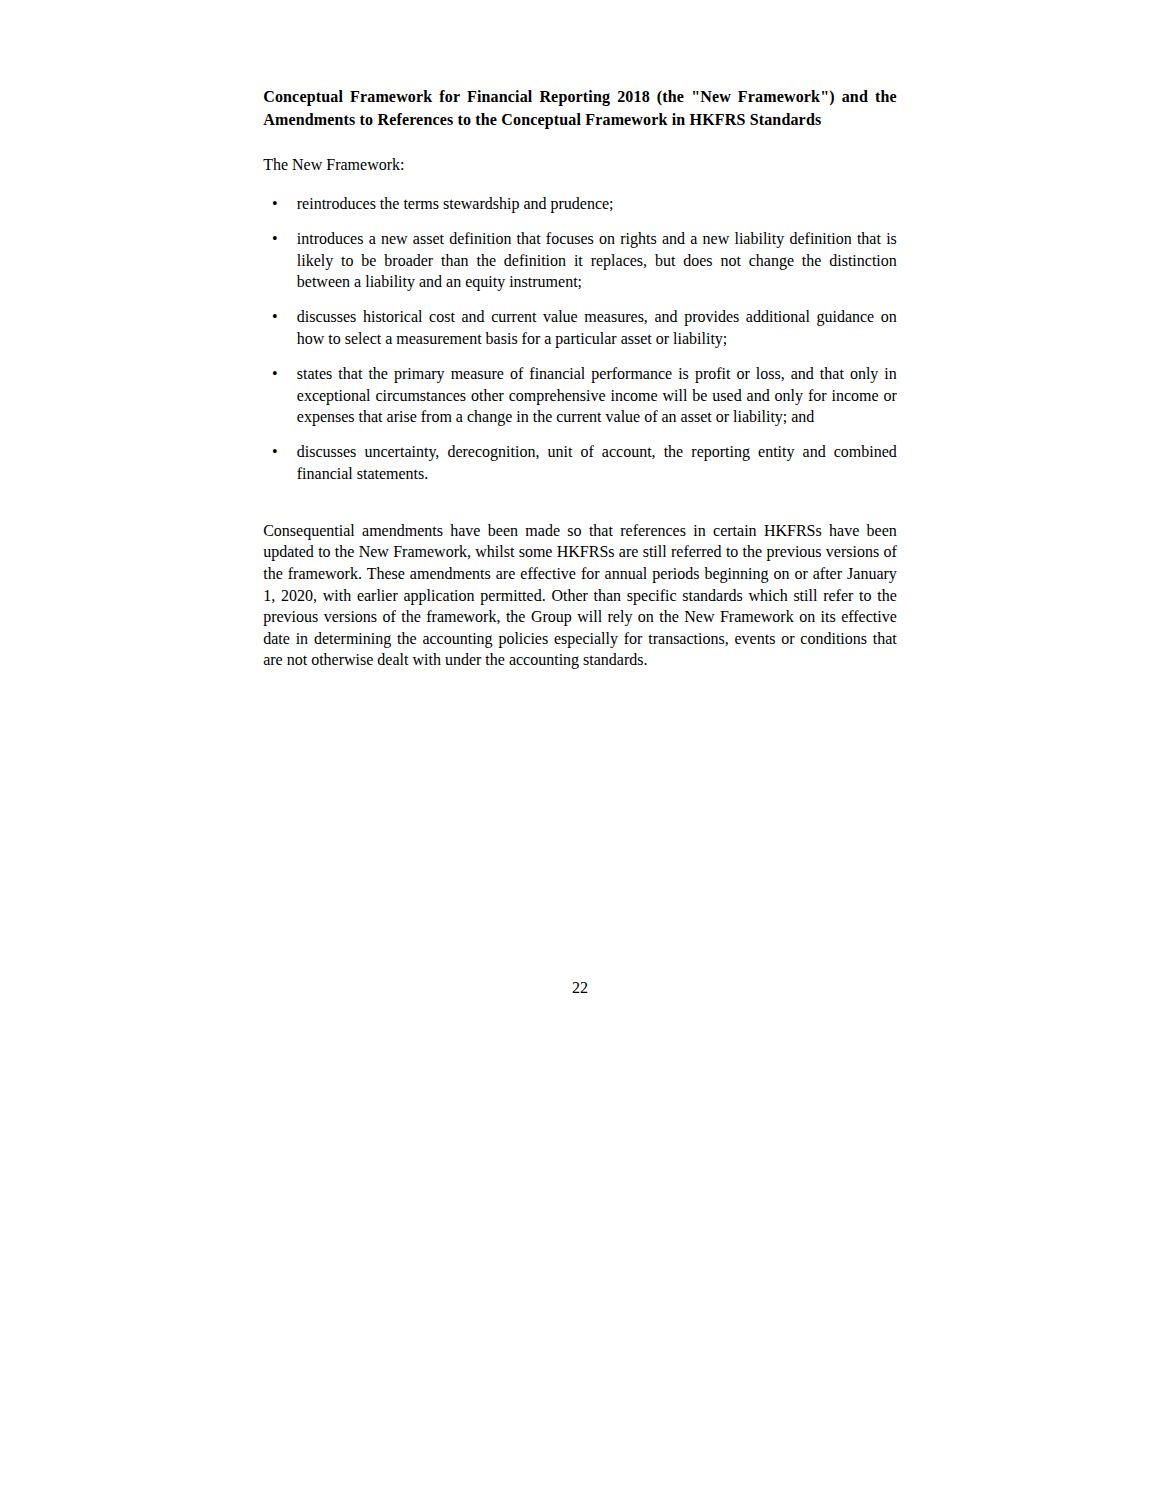Conceptual Framework for Financial Reporting 2018 (the "New Framework") and the Amendments to References to the Conceptual Framework in HKFRS Standards
The New Framework:
reintroduces the terms stewardship and prudence;
introduces a new asset definition that focuses on rights and a new liability definition that is likely to be broader than the definition it replaces, but does not change the distinction between a liability and an equity instrument;
discusses historical cost and current value measures, and provides additional guidance on how to select a measurement basis for a particular asset or liability;
states that the primary measure of financial performance is profit or loss, and that only in exceptional circumstances other comprehensive income will be used and only for income or expenses that arise from a change in the current value of an asset or liability; and
discusses uncertainty, derecognition, unit of account, the reporting entity and combined financial statements.
Consequential amendments have been made so that references in certain HKFRSs have been updated to the New Framework, whilst some HKFRSs are still referred to the previous versions of the framework. These amendments are effective for annual periods beginning on or after January 1, 2020, with earlier application permitted. Other than specific standards which still refer to the previous versions of the framework, the Group will rely on the New Framework on its effective date in determining the accounting policies especially for transactions, events or conditions that are not otherwise dealt with under the accounting standards.
22